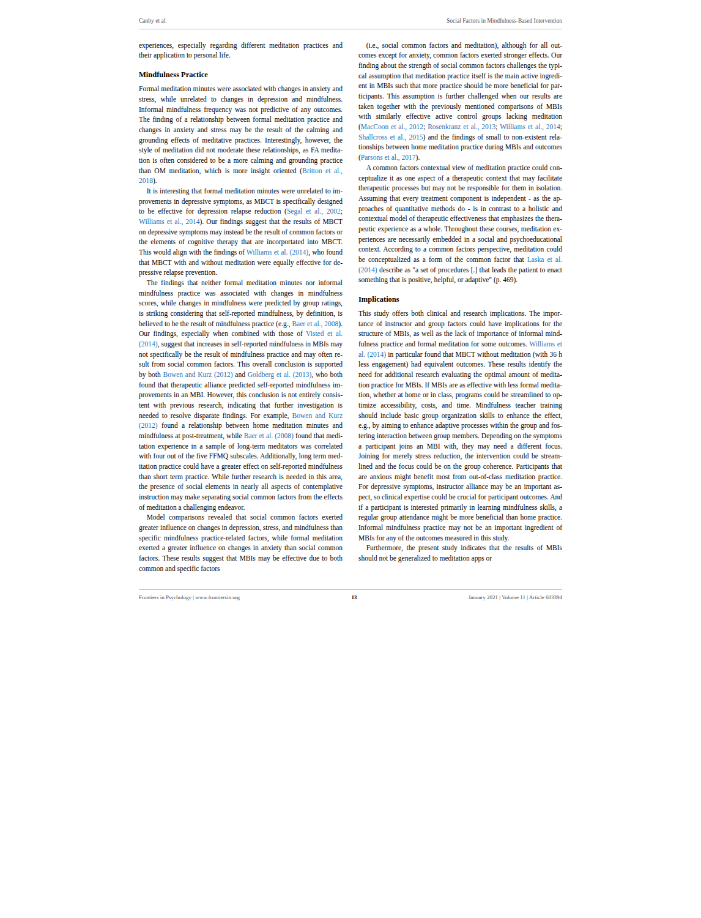Canby et al.
Social Factors in Mindfulness-Based Intervention
experiences, especially regarding different meditation practices and their application to personal life.
Mindfulness Practice
Formal meditation minutes were associated with changes in anxiety and stress, while unrelated to changes in depression and mindfulness. Informal mindfulness frequency was not predictive of any outcomes. The finding of a relationship between formal meditation practice and changes in anxiety and stress may be the result of the calming and grounding effects of meditative practices. Interestingly, however, the style of meditation did not moderate these relationships, as FA meditation is often considered to be a more calming and grounding practice than OM meditation, which is more insight oriented (Britton et al., 2018).
It is interesting that formal meditation minutes were unrelated to improvements in depressive symptoms, as MBCT is specifically designed to be effective for depression relapse reduction (Segal et al., 2002; Williams et al., 2014). Our findings suggest that the results of MBCT on depressive symptoms may instead be the result of common factors or the elements of cognitive therapy that are incorportated into MBCT. This would align with the findings of Williams et al. (2014), who found that MBCT with and without meditation were equally effective for depressive relapse prevention.
The findings that neither formal meditation minutes nor informal mindfulness practice was associated with changes in mindfulness scores, while changes in mindfulness were predicted by group ratings, is striking considering that self-reported mindfulness, by definition, is believed to be the result of mindfulness practice (e.g., Baer et al., 2008). Our findings, especially when combined with those of Visted et al. (2014), suggest that increases in self-reported mindfulness in MBIs may not specifically be the result of mindfulness practice and may often result from social common factors. This overall conclusion is supported by both Bowen and Kurz (2012) and Goldberg et al. (2013), who both found that therapeutic alliance predicted self-reported mindfulness improvements in an MBI. However, this conclusion is not entirely consistent with previous research, indicating that further investigation is needed to resolve disparate findings. For example, Bowen and Kurz (2012) found a relationship between home meditation minutes and mindfulness at post-treatment, while Baer et al. (2008) found that meditation experience in a sample of long-term meditators was correlated with four out of the five FFMQ subscales. Additionally, long term meditation practice could have a greater effect on self-reported mindfulness than short term practice. While further research is needed in this area, the presence of social elements in nearly all aspects of contemplative instruction may make separating social common factors from the effects of meditation a challenging endeavor.
Model comparisons revealed that social common factors exerted greater influence on changes in depression, stress, and mindfulness than specific mindfulness practice-related factors, while formal meditation exerted a greater influence on changes in anxiety than social common factors. These results suggest that MBIs may be effective due to both common and specific factors
(i.e., social common factors and meditation), although for all outcomes except for anxiety, common factors exerted stronger effects. Our finding about the strength of social common factors challenges the typical assumption that meditation practice itself is the main active ingredient in MBIs such that more practice should be more beneficial for participants. This assumption is further challenged when our results are taken together with the previously mentioned comparisons of MBIs with similarly effective active control groups lacking meditation (MacCoon et al., 2012; Rosenkranz et al., 2013; Williams et al., 2014; Shallcross et al., 2015) and the findings of small to non-existent relationships between home meditation practice during MBIs and outcomes (Parsons et al., 2017).
A common factors contextual view of meditation practice could conceptualize it as one aspect of a therapeutic context that may facilitate therapeutic processes but may not be responsible for them in isolation. Assuming that every treatment component is independent - as the approaches of quantitative methods do - is in contrast to a holistic and contextual model of therapeutic effectiveness that emphasizes the therapeutic experience as a whole. Throughout these courses, meditation experiences are necessarily embedded in a social and psychoeducational context. According to a common factors perspective, meditation could be conceptualized as a form of the common factor that Laska et al. (2014) describe as "a set of procedures [.] that leads the patient to enact something that is positive, helpful, or adaptive" (p. 469).
Implications
This study offers both clinical and research implications. The importance of instructor and group factors could have implications for the structure of MBIs, as well as the lack of importance of informal mindfulness practice and formal meditation for some outcomes. Williams et al. (2014) in particular found that MBCT without meditation (with 36 h less engagement) had equivalent outcomes. These results identify the need for additional research evaluating the optimal amount of meditation practice for MBIs. If MBIs are as effective with less formal meditation, whether at home or in class, programs could be streamlined to optimize accessibility, costs, and time. Mindfulness teacher training should include basic group organization skills to enhance the effect, e.g., by aiming to enhance adaptive processes within the group and fostering interaction between group members. Depending on the symptoms a participant joins an MBI with, they may need a different focus. Joining for merely stress reduction, the intervention could be streamlined and the focus could be on the group coherence. Participants that are anxious might benefit most from out-of-class meditation practice. For depressive symptoms, instructor alliance may be an important aspect, so clinical expertise could be crucial for participant outcomes. And if a participant is interested primarily in learning mindfulness skills, a regular group attendance might be more beneficial than home practice. Informal mindfulness practice may not be an important ingredient of MBIs for any of the outcomes measured in this study.
Furthermore, the present study indicates that the results of MBIs should not be generalized to meditation apps or
Frontiers in Psychology | www.frontiersin.org
13
January 2021 | Volume 11 | Article 603394